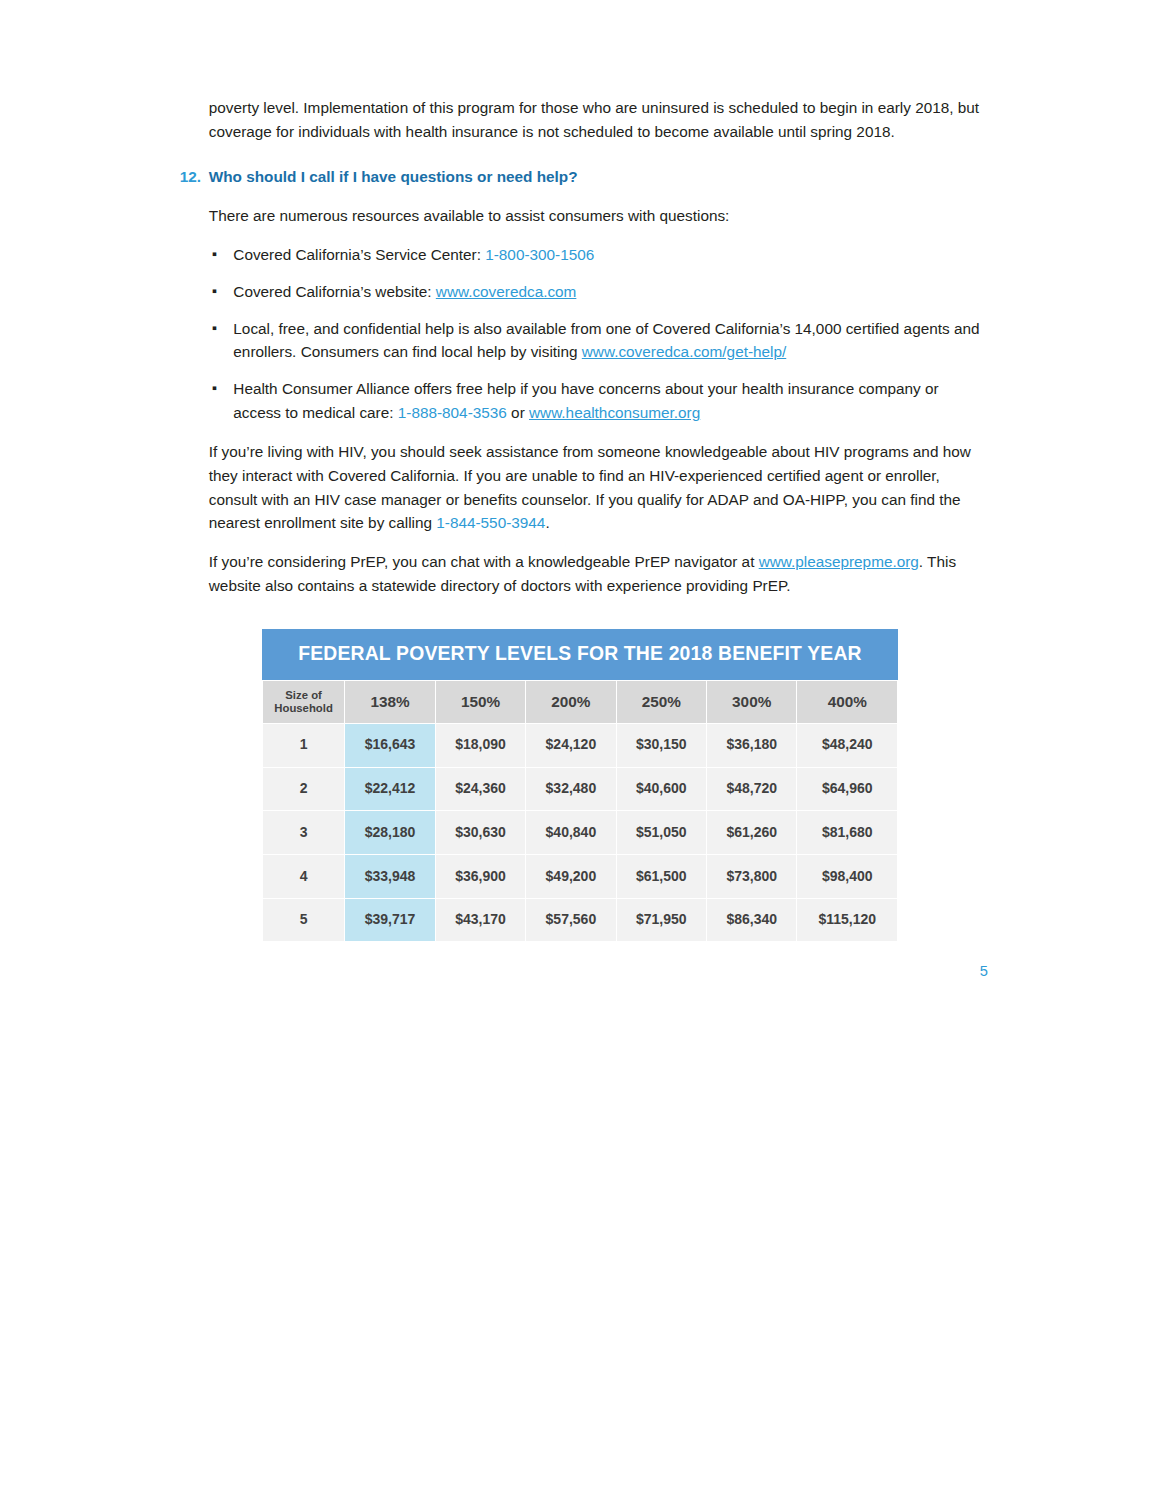poverty level. Implementation of this program for those who are uninsured is scheduled to begin in early 2018, but coverage for individuals with health insurance is not scheduled to become available until spring 2018.
12. Who should I call if I have questions or need help?
There are numerous resources available to assist consumers with questions:
Covered California’s Service Center: 1-800-300-1506
Covered California’s website: www.coveredca.com
Local, free, and confidential help is also available from one of Covered California’s 14,000 certified agents and enrollers. Consumers can find local help by visiting www.coveredca.com/get-help/
Health Consumer Alliance offers free help if you have concerns about your health insurance company or access to medical care: 1-888-804-3536 or www.healthconsumer.org
If you’re living with HIV, you should seek assistance from someone knowledgeable about HIV programs and how they interact with Covered California. If you are unable to find an HIV-experienced certified agent or enroller, consult with an HIV case manager or benefits counselor. If you qualify for ADAP and OA-HIPP, you can find the nearest enrollment site by calling 1-844-550-3944.
If you’re considering PrEP, you can chat with a knowledgeable PrEP navigator at www.pleaseprepme.org. This website also contains a statewide directory of doctors with experience providing PrEP.
FEDERAL POVERTY LEVELS FOR THE 2018 BENEFIT YEAR
| Size of Household | 138% | 150% | 200% | 250% | 300% | 400% |
| --- | --- | --- | --- | --- | --- | --- |
| 1 | $16,643 | $18,090 | $24,120 | $30,150 | $36,180 | $48,240 |
| 2 | $22,412 | $24,360 | $32,480 | $40,600 | $48,720 | $64,960 |
| 3 | $28,180 | $30,630 | $40,840 | $51,050 | $61,260 | $81,680 |
| 4 | $33,948 | $36,900 | $49,200 | $61,500 | $73,800 | $98,400 |
| 5 | $39,717 | $43,170 | $57,560 | $71,950 | $86,340 | $115,120 |
5